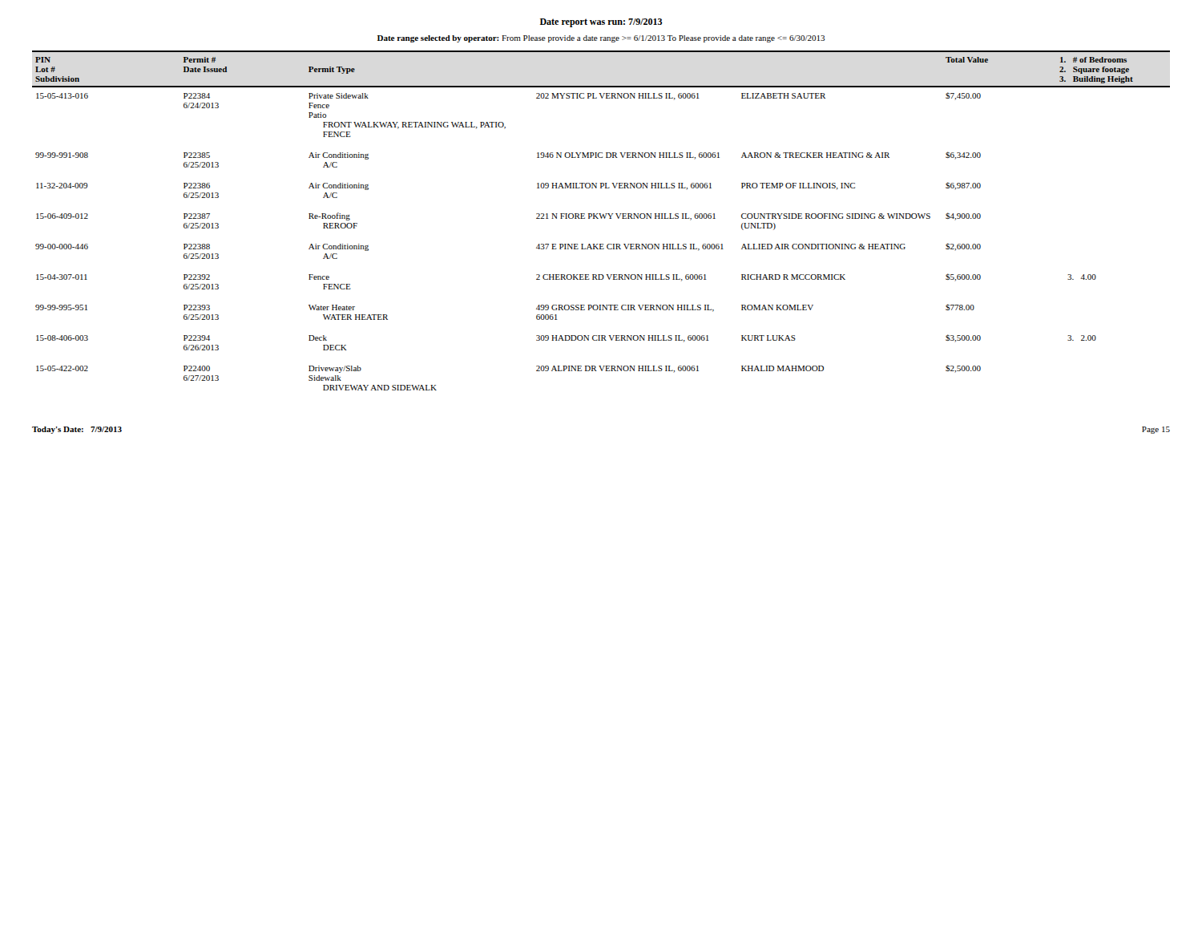Date report was run: 7/9/2013
Date range selected by operator: From Please provide a date range >= 6/1/2013 To Please provide a date range <= 6/30/2013
| PIN Lot # Subdivision | Permit # Date Issued | Permit Type | | | Total Value | 1. # of Bedrooms 2. Square footage 3. Building Height |
| --- | --- | --- | --- | --- | --- | --- |
| 15-05-413-016 | P22384 6/24/2013 | Private Sidewalk Fence Patio FRONT WALKWAY, RETAINING WALL, PATIO, FENCE | 202 MYSTIC PL VERNON HILLS IL, 60061 | ELIZABETH SAUTER | $7,450.00 | |
| 99-99-991-908 | P22385 6/25/2013 | Air Conditioning A/C | 1946 N OLYMPIC DR VERNON HILLS IL, 60061 | AARON & TRECKER HEATING & AIR | $6,342.00 | |
| 11-32-204-009 | P22386 6/25/2013 | Air Conditioning A/C | 109 HAMILTON PL VERNON HILLS IL, 60061 | PRO TEMP OF ILLINOIS, INC | $6,987.00 | |
| 15-06-409-012 | P22387 6/25/2013 | Re-Roofing REROOF | 221 N FIORE PKWY VERNON HILLS IL, 60061 | COUNTRYSIDE ROOFING SIDING & WINDOWS (UNLTD) | $4,900.00 | |
| 99-00-000-446 | P22388 6/25/2013 | Air Conditioning A/C | 437 E PINE LAKE CIR VERNON HILLS IL, 60061 | ALLIED AIR CONDITIONING & HEATING | $2,600.00 | |
| 15-04-307-011 | P22392 6/25/2013 | Fence FENCE | 2 CHEROKEE RD VERNON HILLS IL, 60061 | RICHARD R MCCORMICK | $5,600.00 | 3. 4.00 |
| 99-99-995-951 | P22393 6/25/2013 | Water Heater WATER HEATER | 499 GROSSE POINTE CIR VERNON HILLS IL, 60061 | ROMAN KOMLEV | $778.00 | |
| 15-08-406-003 | P22394 6/26/2013 | Deck DECK | 309 HADDON CIR VERNON HILLS IL, 60061 | KURT LUKAS | $3,500.00 | 3. 2.00 |
| 15-05-422-002 | P22400 6/27/2013 | Driveway/Slab Sidewalk DRIVEWAY AND SIDEWALK | 209 ALPINE DR VERNON HILLS IL, 60061 | KHALID MAHMOOD | $2,500.00 | |
Today's Date: 7/9/2013 Page 15